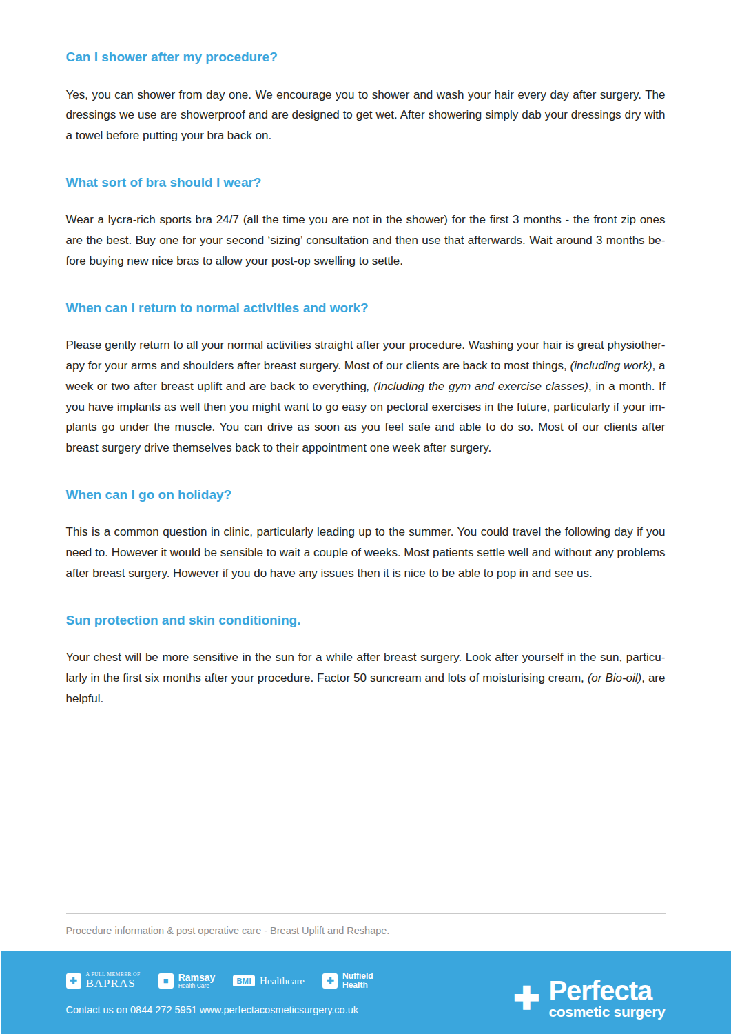Can I shower after my procedure?
Yes, you can shower from day one. We encourage you to shower and wash your hair every day after surgery. The dressings we use are showerproof and are designed to get wet. After showering simply dab your dressings dry with a towel before putting your bra back on.
What sort of bra should I wear?
Wear a lycra-rich sports bra 24/7 (all the time you are not in the shower) for the first 3 months - the front zip ones are the best. Buy one for your second ‘sizing’ consultation and then use that afterwards. Wait around 3 months before buying new nice bras to allow your post-op swelling to settle.
When can I return to normal activities and work?
Please gently return to all your normal activities straight after your procedure. Washing your hair is great physiotherapy for your arms and shoulders after breast surgery. Most of our clients are back to most things, (including work), a week or two after breast uplift and are back to everything, (Including the gym and exercise classes), in a month. If you have implants as well then you might want to go easy on pectoral exercises in the future, particularly if your implants go under the muscle. You can drive as soon as you feel safe and able to do so. Most of our clients after breast surgery drive themselves back to their appointment one week after surgery.
When can I go on holiday?
This is a common question in clinic, particularly leading up to the summer. You could travel the following day if you need to. However it would be sensible to wait a couple of weeks. Most patients settle well and without any problems after breast surgery. However if you do have any issues then it is nice to be able to pop in and see us.
Sun protection and skin conditioning.
Your chest will be more sensitive in the sun for a while after breast surgery. Look after yourself in the sun, particularly in the first six months after your procedure. Factor 50 suncream and lots of moisturising cream, (or Bio-oil), are helpful.
Procedure information & post operative care - Breast Uplift and Reshape.
A FULL MEMBER OF BAPRAS
Ramsay Health Care
BMI Healthcare
Nuffield Health
Contact us on 0844 272 5951 www.perfectacosmeticsurgery.co.uk
✚ Perfecta cosmetic surgery